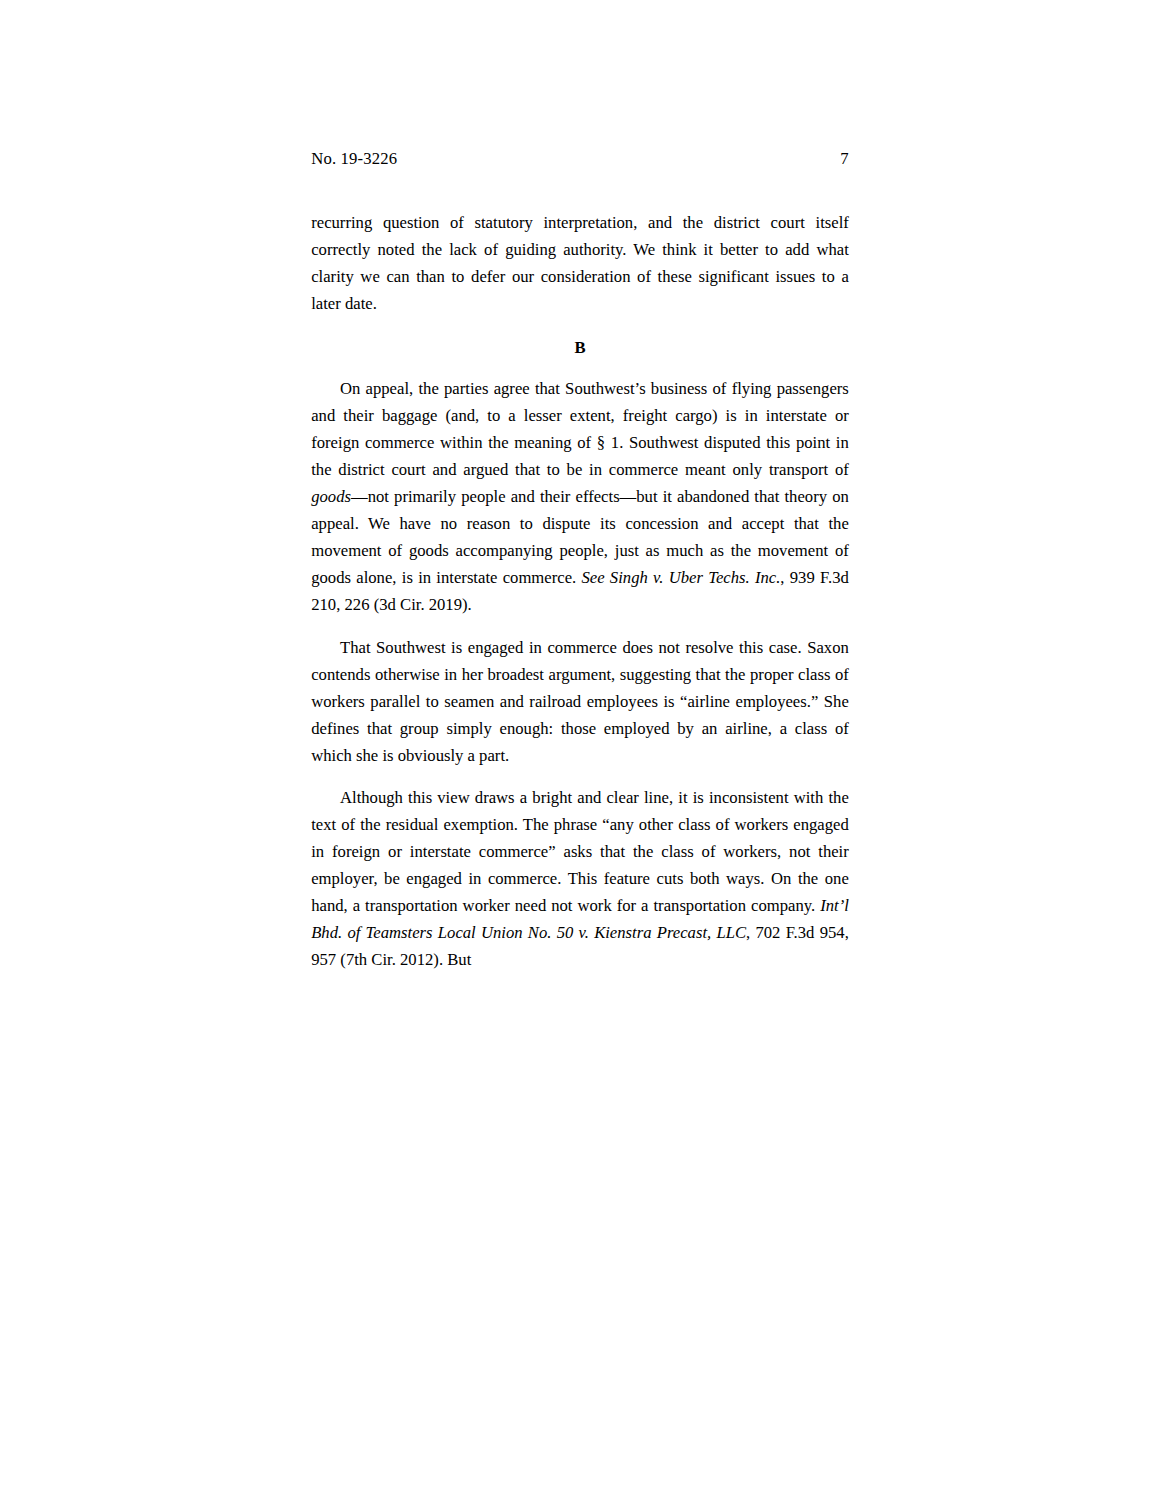No. 19-3226 7
recurring question of statutory interpretation, and the district court itself correctly noted the lack of guiding authority. We think it better to add what clarity we can than to defer our consideration of these significant issues to a later date.
B
On appeal, the parties agree that Southwest’s business of flying passengers and their baggage (and, to a lesser extent, freight cargo) is in interstate or foreign commerce within the meaning of § 1. Southwest disputed this point in the district court and argued that to be in commerce meant only transport of goods—not primarily people and their effects—but it abandoned that theory on appeal. We have no reason to dispute its concession and accept that the movement of goods accompanying people, just as much as the movement of goods alone, is in interstate commerce. See Singh v. Uber Techs. Inc., 939 F.3d 210, 226 (3d Cir. 2019).
That Southwest is engaged in commerce does not resolve this case. Saxon contends otherwise in her broadest argument, suggesting that the proper class of workers parallel to seamen and railroad employees is “airline employees.” She defines that group simply enough: those employed by an airline, a class of which she is obviously a part.
Although this view draws a bright and clear line, it is inconsistent with the text of the residual exemption. The phrase “any other class of workers engaged in foreign or interstate commerce” asks that the class of workers, not their employer, be engaged in commerce. This feature cuts both ways. On the one hand, a transportation worker need not work for a transportation company. Int’l Bhd. of Teamsters Local Union No. 50 v. Kienstra Precast, LLC, 702 F.3d 954, 957 (7th Cir. 2012). But